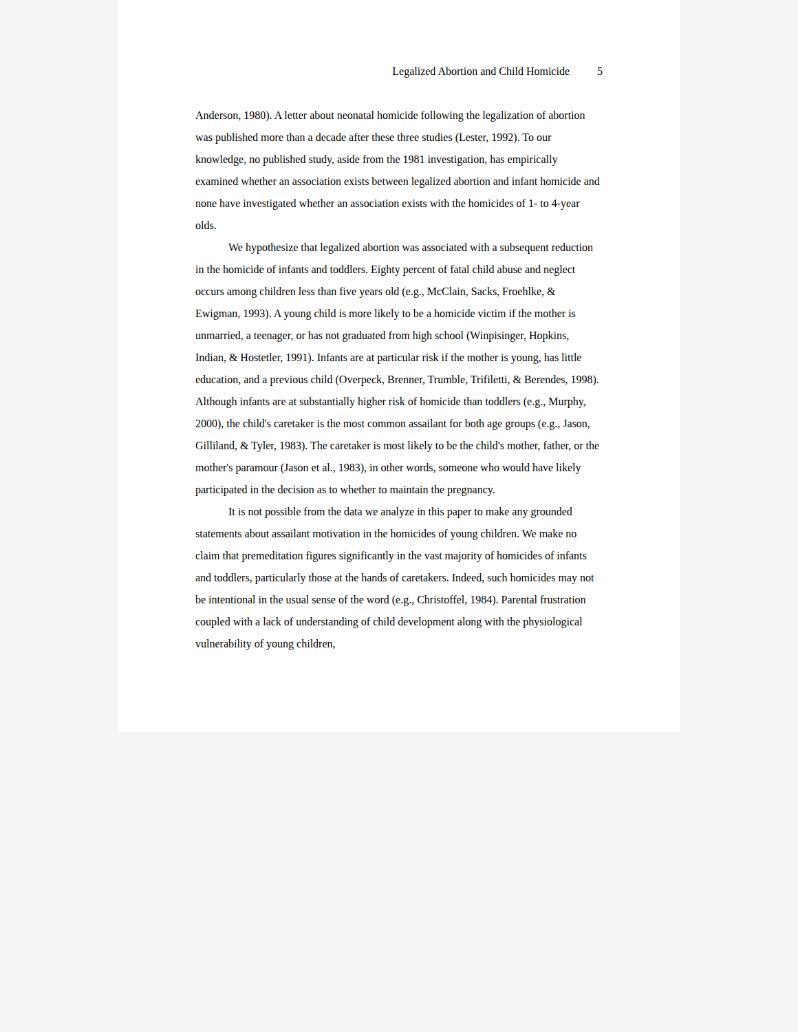Legalized Abortion and Child Homicide 5
Anderson, 1980). A letter about neonatal homicide following the legalization of abortion was published more than a decade after these three studies (Lester, 1992). To our knowledge, no published study, aside from the 1981 investigation, has empirically examined whether an association exists between legalized abortion and infant homicide and none have investigated whether an association exists with the homicides of 1- to 4-year olds.
We hypothesize that legalized abortion was associated with a subsequent reduction in the homicide of infants and toddlers. Eighty percent of fatal child abuse and neglect occurs among children less than five years old (e.g., McClain, Sacks, Froehlke, & Ewigman, 1993). A young child is more likely to be a homicide victim if the mother is unmarried, a teenager, or has not graduated from high school (Winpisinger, Hopkins, Indian, & Hostetler, 1991). Infants are at particular risk if the mother is young, has little education, and a previous child (Overpeck, Brenner, Trumble, Trifiletti, & Berendes, 1998). Although infants are at substantially higher risk of homicide than toddlers (e.g., Murphy, 2000), the child's caretaker is the most common assailant for both age groups (e.g., Jason, Gilliland, & Tyler, 1983). The caretaker is most likely to be the child's mother, father, or the mother's paramour (Jason et al., 1983), in other words, someone who would have likely participated in the decision as to whether to maintain the pregnancy.
It is not possible from the data we analyze in this paper to make any grounded statements about assailant motivation in the homicides of young children. We make no claim that premeditation figures significantly in the vast majority of homicides of infants and toddlers, particularly those at the hands of caretakers. Indeed, such homicides may not be intentional in the usual sense of the word (e.g., Christoffel, 1984). Parental frustration coupled with a lack of understanding of child development along with the physiological vulnerability of young children,